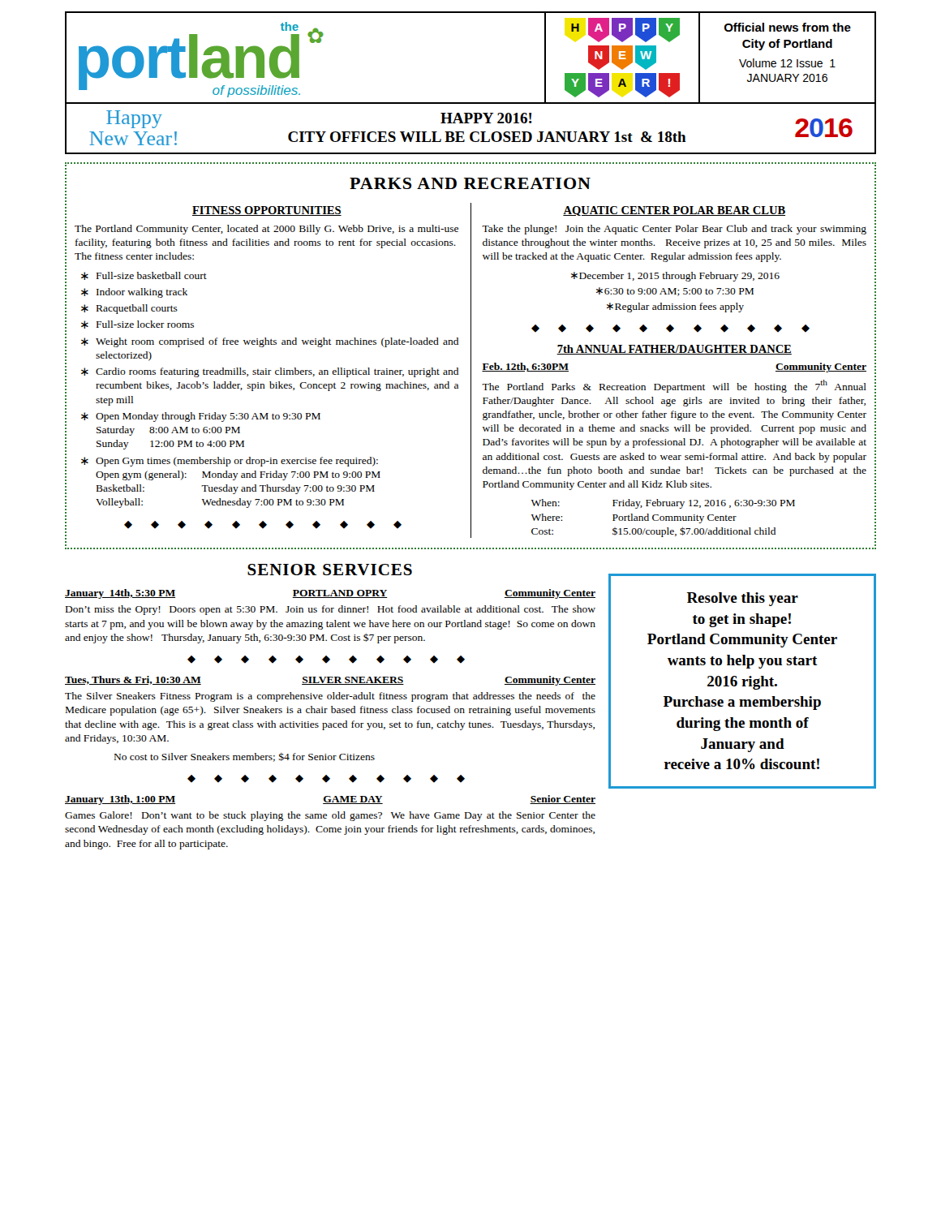the portland of possibilities.
✿
H A P P Y
N E W
Y E A R !
Official news from the
City of Portland
Volume 12 Issue 1
JANUARY 2016
Happy New Year!
HAPPY 2016!
CITY OFFICES WILL BE CLOSED JANUARY 1st & 18th
2016
PARKS AND RECREATION
FITNESS OPPORTUNITIES
The Portland Community Center, located at 2000 Billy G. Webb Drive, is a multi-use facility, featuring both fitness and facilities and rooms to rent for special occasions. The fitness center includes:
Full-size basketball court
Indoor walking track
Racquetball courts
Full-size locker rooms
Weight room comprised of free weights and weight machines (plate-loaded and selectorized)
Cardio rooms featuring treadmills, stair climbers, an elliptical trainer, upright and recumbent bikes, Jacob’s ladder, spin bikes, Concept 2 rowing machines, and a step mill
Open Monday through Friday 5:30 AM to 9:30 PM
Saturday
8:00 AM to 6:00 PM
Sunday
12:00 PM to 4:00 PM
Open Gym times (membership or drop-in exercise fee required):
Open gym (general):
Monday and Friday 7:00 PM to 9:00 PM
Basketball:
Tuesday and Thursday 7:00 to 9:30 PM
Volleyball:
Wednesday 7:00 PM to 9:30 PM
◆ ◆ ◆ ◆ ◆ ◆ ◆ ◆ ◆ ◆ ◆
AQUATIC CENTER POLAR BEAR CLUB
Take the plunge! Join the Aquatic Center Polar Bear Club and track your swimming distance throughout the winter months. Receive prizes at 10, 25 and 50 miles. Miles will be tracked at the Aquatic Center. Regular admission fees apply.
∗December 1, 2015 through February 29, 2016
∗6:30 to 9:00 AM; 5:00 to 7:30 PM
∗Regular admission fees apply
◆ ◆ ◆ ◆ ◆ ◆ ◆ ◆ ◆ ◆ ◆
7th ANNUAL FATHER/DAUGHTER DANCE
Feb. 12th, 6:30PM Community Center
The Portland Parks & Recreation Department will be hosting the 7th Annual Father/Daughter Dance. All school age girls are invited to bring their father, grandfather, uncle, brother or other father figure to the event. The Community Center will be decorated in a theme and snacks will be provided. Current pop music and Dad’s favorites will be spun by a professional DJ. A photographer will be available at an additional cost. Guests are asked to wear semi-formal attire. And back by popular demand…the fun photo booth and sundae bar! Tickets can be purchased at the Portland Community Center and all Kidz Klub sites.
When:
Friday, February 12, 2016 , 6:30-9:30 PM
Where:
Portland Community Center
Cost:
$15.00/couple, $7.00/additional child
SENIOR SERVICES
January 14th, 5:30 PM PORTLAND OPRY Community Center
Don’t miss the Opry! Doors open at 5:30 PM. Join us for dinner! Hot food available at additional cost. The show starts at 7 pm, and you will be blown away by the amazing talent we have here on our Portland stage! So come on down and enjoy the show! Thursday, January 5th, 6:30-9:30 PM. Cost is $7 per person.
◆ ◆ ◆ ◆ ◆ ◆ ◆ ◆ ◆ ◆ ◆
Tues, Thurs & Fri, 10:30 AM SILVER SNEAKERS Community Center
The Silver Sneakers Fitness Program is a comprehensive older-adult fitness program that addresses the needs of the Medicare population (age 65+). Silver Sneakers is a chair based fitness class focused on retraining useful movements that decline with age. This is a great class with activities paced for you, set to fun, catchy tunes. Tuesdays, Thursdays, and Fridays, 10:30 AM.
No cost to Silver Sneakers members; $4 for Senior Citizens
◆ ◆ ◆ ◆ ◆ ◆ ◆ ◆ ◆ ◆ ◆
January 13th, 1:00 PM GAME DAY Senior Center
Games Galore! Don’t want to be stuck playing the same old games? We have Game Day at the Senior Center the second Wednesday of each month (excluding holidays). Come join your friends for light refreshments, cards, dominoes, and bingo. Free for all to participate.
Resolve this year
to get in shape!
Portland Community Center
wants to help you start
2016 right.
Purchase a membership
during the month of
January and
receive a 10% discount!